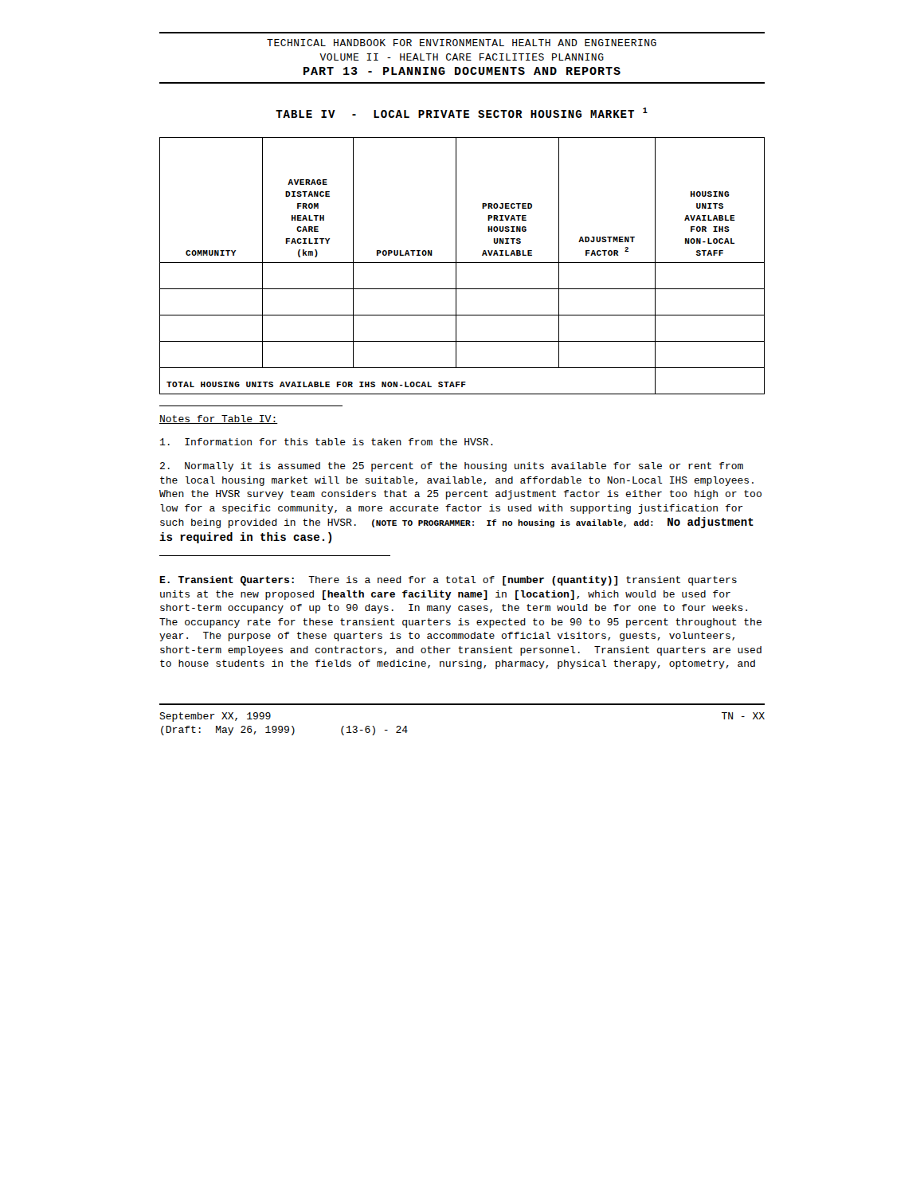TECHNICAL HANDBOOK FOR ENVIRONMENTAL HEALTH AND ENGINEERING
VOLUME II - HEALTH CARE FACILITIES PLANNING
PART 13 - PLANNING DOCUMENTS AND REPORTS
TABLE IV - LOCAL PRIVATE SECTOR HOUSING MARKET 1
| COMMUNITY | AVERAGE DISTANCE FROM HEALTH CARE FACILITY (km) | POPULATION | PROJECTED PRIVATE HOUSING UNITS AVAILABLE | ADJUSTMENT FACTOR 2 | HOUSING UNITS AVAILABLE FOR IHS NON-LOCAL STAFF |
| --- | --- | --- | --- | --- | --- |
| TOTAL HOUSING UNITS AVAILABLE FOR IHS NON-LOCAL STAFF | |
Notes for Table IV:
1. Information for this table is taken from the HVSR.
2. Normally it is assumed the 25 percent of the housing units available for sale or rent from the local housing market will be suitable, available, and affordable to Non-Local IHS employees. When the HVSR survey team considers that a 25 percent adjustment factor is either too high or too low for a specific community, a more accurate factor is used with supporting justification for such being provided in the HVSR. (NOTE TO PROGRAMMER: If no housing is available, add: No adjustment is required in this case.)
E. Transient Quarters: There is a need for a total of [number (quantity)] transient quarters units at the new proposed [health care facility name] in [location], which would be used for short-term occupancy of up to 90 days. In many cases, the term would be for one to four weeks. The occupancy rate for these transient quarters is expected to be 90 to 95 percent throughout the year. The purpose of these quarters is to accommodate official visitors, guests, volunteers, short-term employees and contractors, and other transient personnel. Transient quarters are used to house students in the fields of medicine, nursing, pharmacy, physical therapy, optometry, and
September XX, 1999
TN - XX
(Draft: May 26, 1999) (13-6) - 24